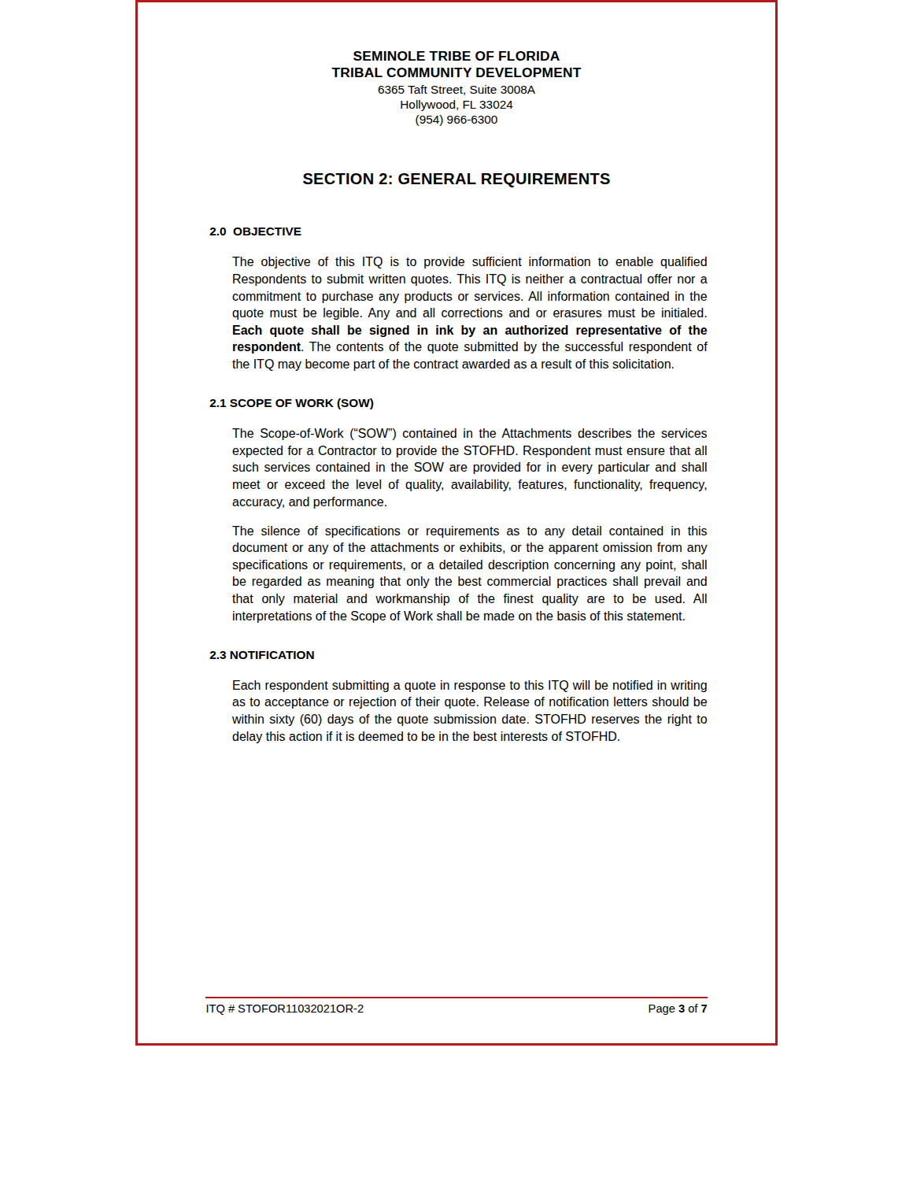SEMINOLE TRIBE OF FLORIDA
TRIBAL COMMUNITY DEVELOPMENT
6365 Taft Street, Suite 3008A
Hollywood, FL 33024
(954) 966-6300
SECTION 2: GENERAL REQUIREMENTS
2.0 OBJECTIVE
The objective of this ITQ is to provide sufficient information to enable qualified Respondents to submit written quotes. This ITQ is neither a contractual offer nor a commitment to purchase any products or services. All information contained in the quote must be legible. Any and all corrections and or erasures must be initialed. Each quote shall be signed in ink by an authorized representative of the respondent. The contents of the quote submitted by the successful respondent of the ITQ may become part of the contract awarded as a result of this solicitation.
2.1 SCOPE OF WORK (SOW)
The Scope-of-Work (“SOW”) contained in the Attachments describes the services expected for a Contractor to provide the STOFHD. Respondent must ensure that all such services contained in the SOW are provided for in every particular and shall meet or exceed the level of quality, availability, features, functionality, frequency, accuracy, and performance.
The silence of specifications or requirements as to any detail contained in this document or any of the attachments or exhibits, or the apparent omission from any specifications or requirements, or a detailed description concerning any point, shall be regarded as meaning that only the best commercial practices shall prevail and that only material and workmanship of the finest quality are to be used. All interpretations of the Scope of Work shall be made on the basis of this statement.
2.3 NOTIFICATION
Each respondent submitting a quote in response to this ITQ will be notified in writing as to acceptance or rejection of their quote. Release of notification letters should be within sixty (60) days of the quote submission date. STOFHD reserves the right to delay this action if it is deemed to be in the best interests of STOFHD.
ITQ # STOFOR11032021OR-2
Page 3 of 7